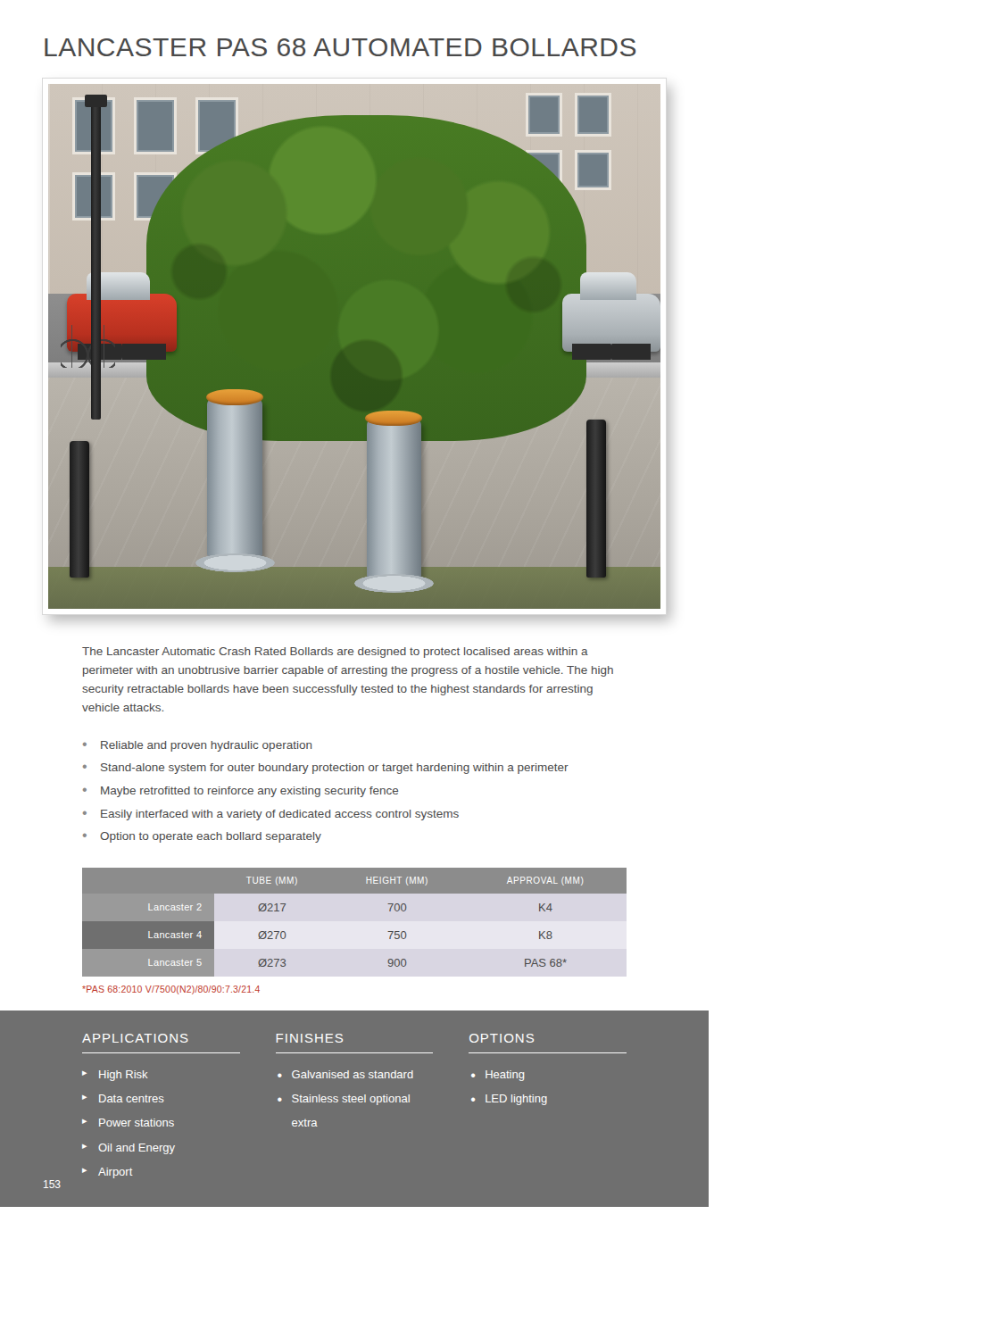Lancaster PAS 68 Automated Bollards
The Lancaster Automatic Crash Rated Bollards are designed to protect localised areas within a perimeter with an unobtrusive barrier capable of arresting the progress of a hostile vehicle. The high security retractable bollards have been successfully tested to the highest standards for arresting vehicle attacks.
Reliable and proven hydraulic operation
Stand-alone system for outer boundary protection or target hardening within a perimeter
Maybe retrofitted to reinforce any existing security fence
Easily interfaced with a variety of dedicated access control systems
Option to operate each bollard separately
| | Tube (mm) | Height (mm) | Approval (mm) |
| --- | --- | --- | --- |
| Lancaster 2 | Ø217 | 700 | K4 |
| Lancaster 4 | Ø270 | 750 | K8 |
| Lancaster 5 | Ø273 | 900 | PAS 68* |
*PAS 68:2010 V/7500(N2)/80/90:7.3/21.4
Applications
High Risk
Data centres
Power stations
Oil and Energy
Airport
Finishes
Galvanised as standard
Stainless steel optional extra
Options
Heating
LED lighting
153